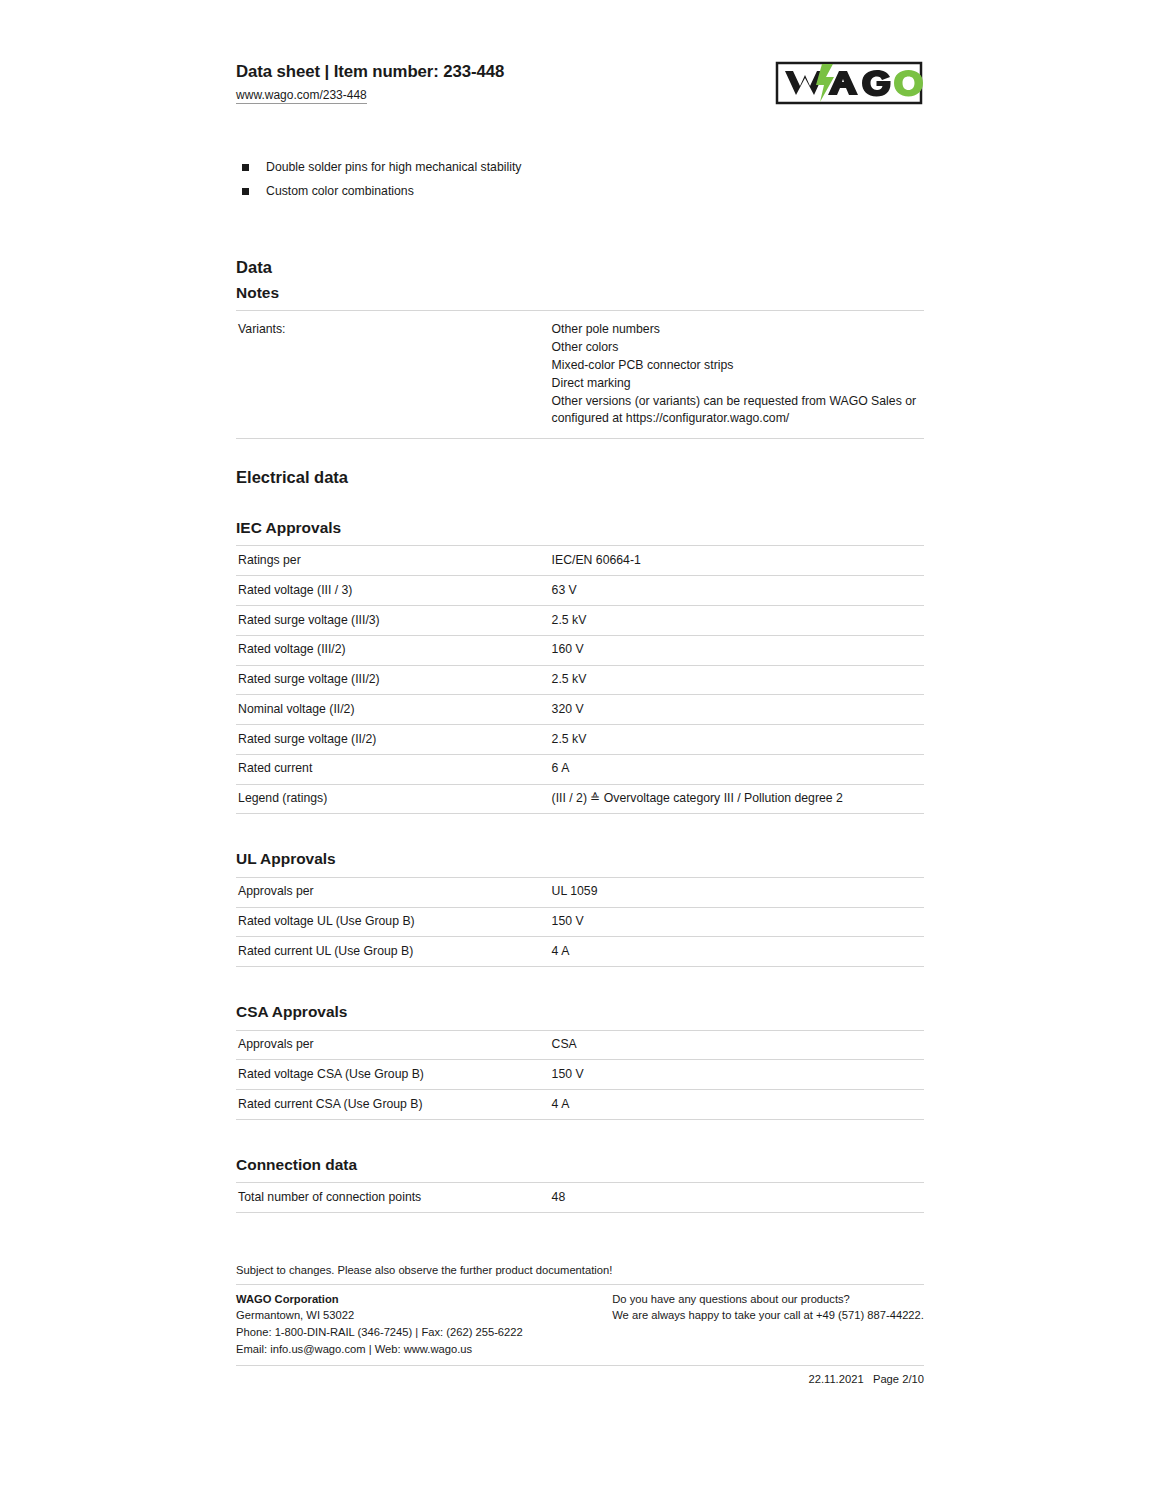Data sheet | Item number: 233-448
www.wago.com/233-448
Double solder pins for high mechanical stability
Custom color combinations
Data
Notes
| Variants: | Other pole numbers Other colors Mixed-color PCB connector strips Direct marking Other versions (or variants) can be requested from WAGO Sales or configured at https://configurator.wago.com/ |
Electrical data
IEC Approvals
| Ratings per | IEC/EN 60664-1 |
| Rated voltage (III / 3) | 63 V |
| Rated surge voltage (III/3) | 2.5 kV |
| Rated voltage (III/2) | 160 V |
| Rated surge voltage (III/2) | 2.5 kV |
| Nominal voltage (II/2) | 320 V |
| Rated surge voltage (II/2) | 2.5 kV |
| Rated current | 6 A |
| Legend (ratings) | (III / 2) ≙ Overvoltage category III / Pollution degree 2 |
UL Approvals
| Approvals per | UL 1059 |
| Rated voltage UL (Use Group B) | 150 V |
| Rated current UL (Use Group B) | 4 A |
CSA Approvals
| Approvals per | CSA |
| Rated voltage CSA (Use Group B) | 150 V |
| Rated current CSA (Use Group B) | 4 A |
Connection data
| Total number of connection points | 48 |
Subject to changes. Please also observe the further product documentation!
WAGO Corporation
Germantown, WI 53022
Phone: 1-800-DIN-RAIL (346-7245) | Fax: (262) 255-6222
Email: info.us@wago.com | Web: www.wago.us
Do you have any questions about our products?
We are always happy to take your call at +49 (571) 887-44222.
22.11.2021 Page 2/10